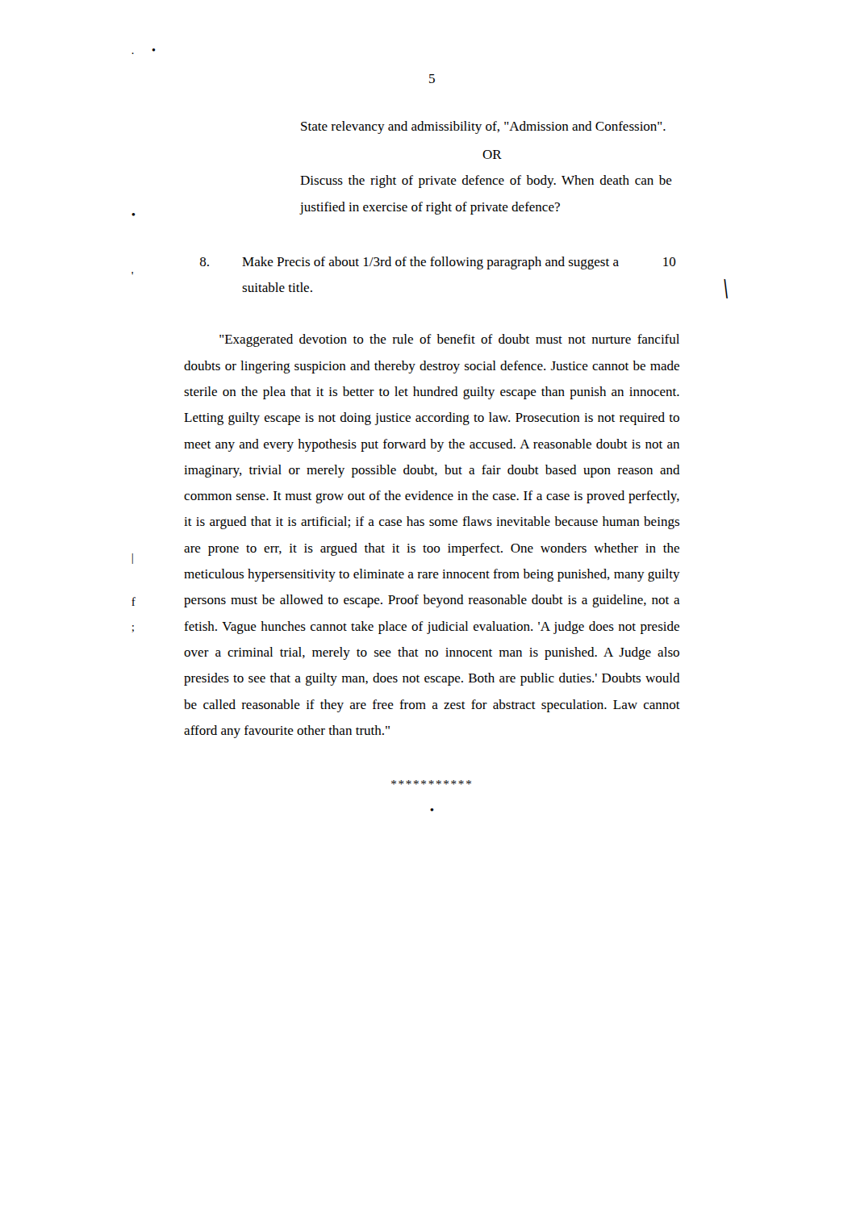. •
5
State relevancy and admissibility of, "Admission and Confession".
OR
Discuss the right of private defence of body. When death can be justified in exercise of right of private defence?
8.
10 Make Precis of about 1/3rd of the following paragraph and suggest a suitable title.
\
•
'
|
f
;
"Exaggerated devotion to the rule of benefit of doubt must not nurture fanciful doubts or lingering suspicion and thereby destroy social defence. Justice cannot be made sterile on the plea that it is better to let hundred guilty escape than punish an innocent. Letting guilty escape is not doing justice according to law. Prosecution is not required to meet any and every hypothesis put forward by the accused. A reasonable doubt is not an imaginary, trivial or merely possible doubt, but a fair doubt based upon reason and common sense. It must grow out of the evidence in the case. If a case is proved perfectly, it is argued that it is artificial; if a case has some flaws inevitable because human beings are prone to err, it is argued that it is too imperfect. One wonders whether in the meticulous hypersensitivity to eliminate a rare innocent from being punished, many guilty persons must be allowed to escape. Proof beyond reasonable doubt is a guideline, not a fetish. Vague hunches cannot take place of judicial evaluation. 'A judge does not preside over a criminal trial, merely to see that no innocent man is punished. A Judge also presides to see that a guilty man, does not escape. Both are public duties.' Doubts would be called reasonable if they are free from a zest for abstract speculation. Law cannot afford any favourite other than truth."
***********
•